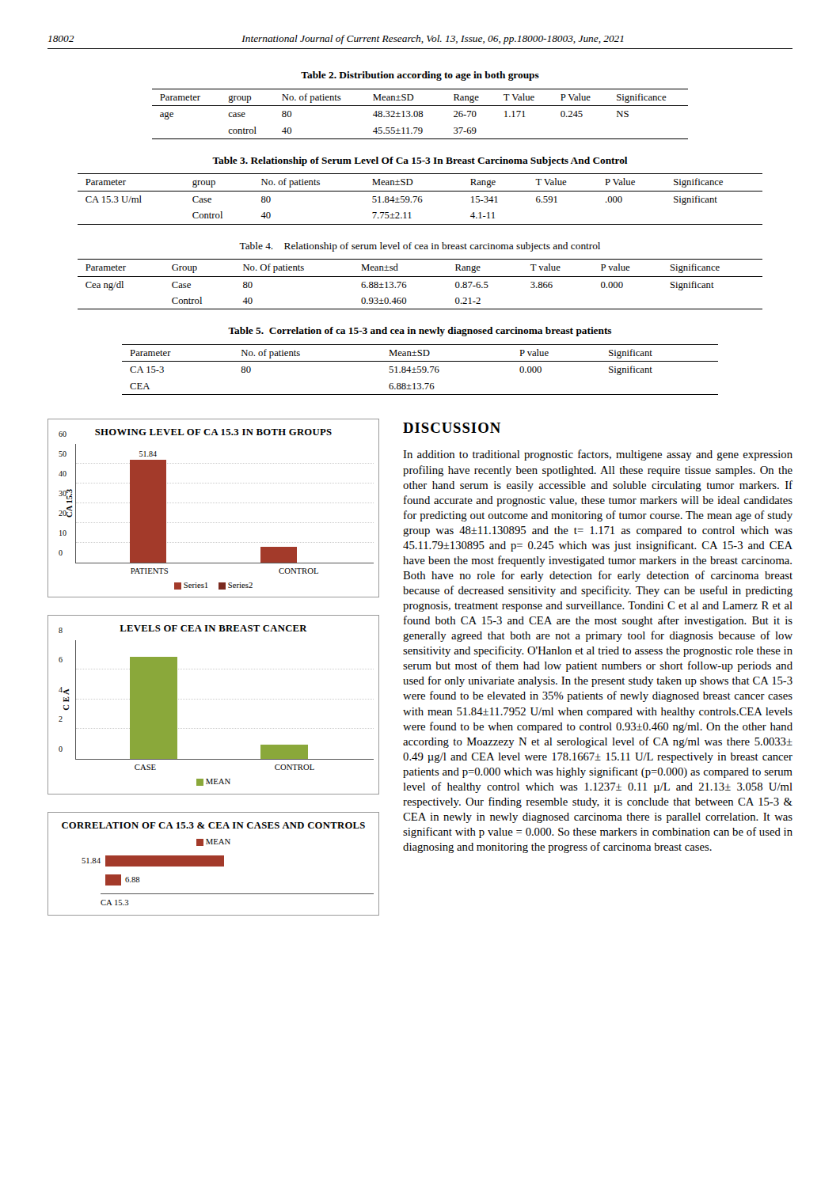18002 International Journal of Current Research, Vol. 13, Issue, 06, pp.18000-18003, June, 2021
Table 2. Distribution according to age in both groups
| Parameter | group | No. of patients | Mean±SD | Range | T Value | P Value | Significance |
| --- | --- | --- | --- | --- | --- | --- | --- |
| age | case | 80 | 48.32±13.08 | 26-70 | 1.171 | 0.245 | NS |
| | control | 40 | 45.55±11.79 | 37-69 | | | |
Table 3. Relationship of Serum Level Of Ca 15-3 In Breast Carcinoma Subjects And Control
| Parameter | group | No. of patients | Mean±SD | Range | T Value | P Value | Significance |
| --- | --- | --- | --- | --- | --- | --- | --- |
| CA 15.3 U/ml | Case | 80 | 51.84±59.76 | 15-341 | 6.591 | .000 | Significant |
| | Control | 40 | 7.75±2.11 | 4.1-11 | | | |
Table 4. Relationship of serum level of cea in breast carcinoma subjects and control
| Parameter | Group | No. Of patients | Mean±sd | Range | T value | P value | Significance |
| --- | --- | --- | --- | --- | --- | --- | --- |
| Cea ng/dl | Case | 80 | 6.88±13.76 | 0.87-6.5 | 3.866 | 0.000 | Significant |
| | Control | 40 | 0.93±0.460 | 0.21-2 | | | |
Table 5. Correlation of ca 15-3 and cea in newly diagnosed carcinoma breast patients
| Parameter | No. of patients | Mean±SD | P value | Significant |
| --- | --- | --- | --- | --- |
| CA 15-3 | 80 | 51.84±59.76 | 0.000 | Significant |
| CEA | | 6.88±13.76 | | |
SHOWING LEVEL OF CA 15.3 IN BOTH GROUPS
CA 15.3 60 50 40 30 20 10 0
51.84
PATIENTS CONTROL
Series1 Series2
LEVELS OF CEA IN BREAST CANCER
C E A 8 6 4 2 0
CASE CONTROL
MEAN
CORRELATION OF CA 15.3 & CEA IN CASES AND CONTROLS
MEAN
51.84
6.88
CA 15.3
DISCUSSION
In addition to traditional prognostic factors, multigene assay and gene expression profiling have recently been spotlighted. All these require tissue samples. On the other hand serum is easily accessible and soluble circulating tumor markers. If found accurate and prognostic value, these tumor markers will be ideal candidates for predicting out outcome and monitoring of tumor course. The mean age of study group was 48±11.130895 and the t= 1.171 as compared to control which was 45.11.79±130895 and p= 0.245 which was just insignificant. CA 15-3 and CEA have been the most frequently investigated tumor markers in the breast carcinoma. Both have no role for early detection for early detection of carcinoma breast because of decreased sensitivity and specificity. They can be useful in predicting prognosis, treatment response and surveillance. Tondini C et al and Lamerz R et al found both CA 15-3 and CEA are the most sought after investigation. But it is generally agreed that both are not a primary tool for diagnosis because of low sensitivity and specificity. O'Hanlon et al tried to assess the prognostic role these in serum but most of them had low patient numbers or short follow-up periods and used for only univariate analysis. In the present study taken up shows that CA 15-3 were found to be elevated in 35% patients of newly diagnosed breast cancer cases with mean 51.84±11.7952 U/ml when compared with healthy controls.CEA levels were found to be when compared to control 0.93±0.460 ng/ml. On the other hand according to Moazzezy N et al serological level of CA ng/ml was there 5.0033± 0.49 µg/l and CEA level were 178.1667± 15.11 U/L respectively in breast cancer patients and p=0.000 which was highly significant (p=0.000) as compared to serum level of healthy control which was 1.1237± 0.11 µ/L and 21.13± 3.058 U/ml respectively. Our finding resemble study, it is conclude that between CA 15-3 & CEA in newly in newly diagnosed carcinoma there is parallel correlation. It was significant with p value = 0.000. So these markers in combination can be of used in diagnosing and monitoring the progress of carcinoma breast cases.